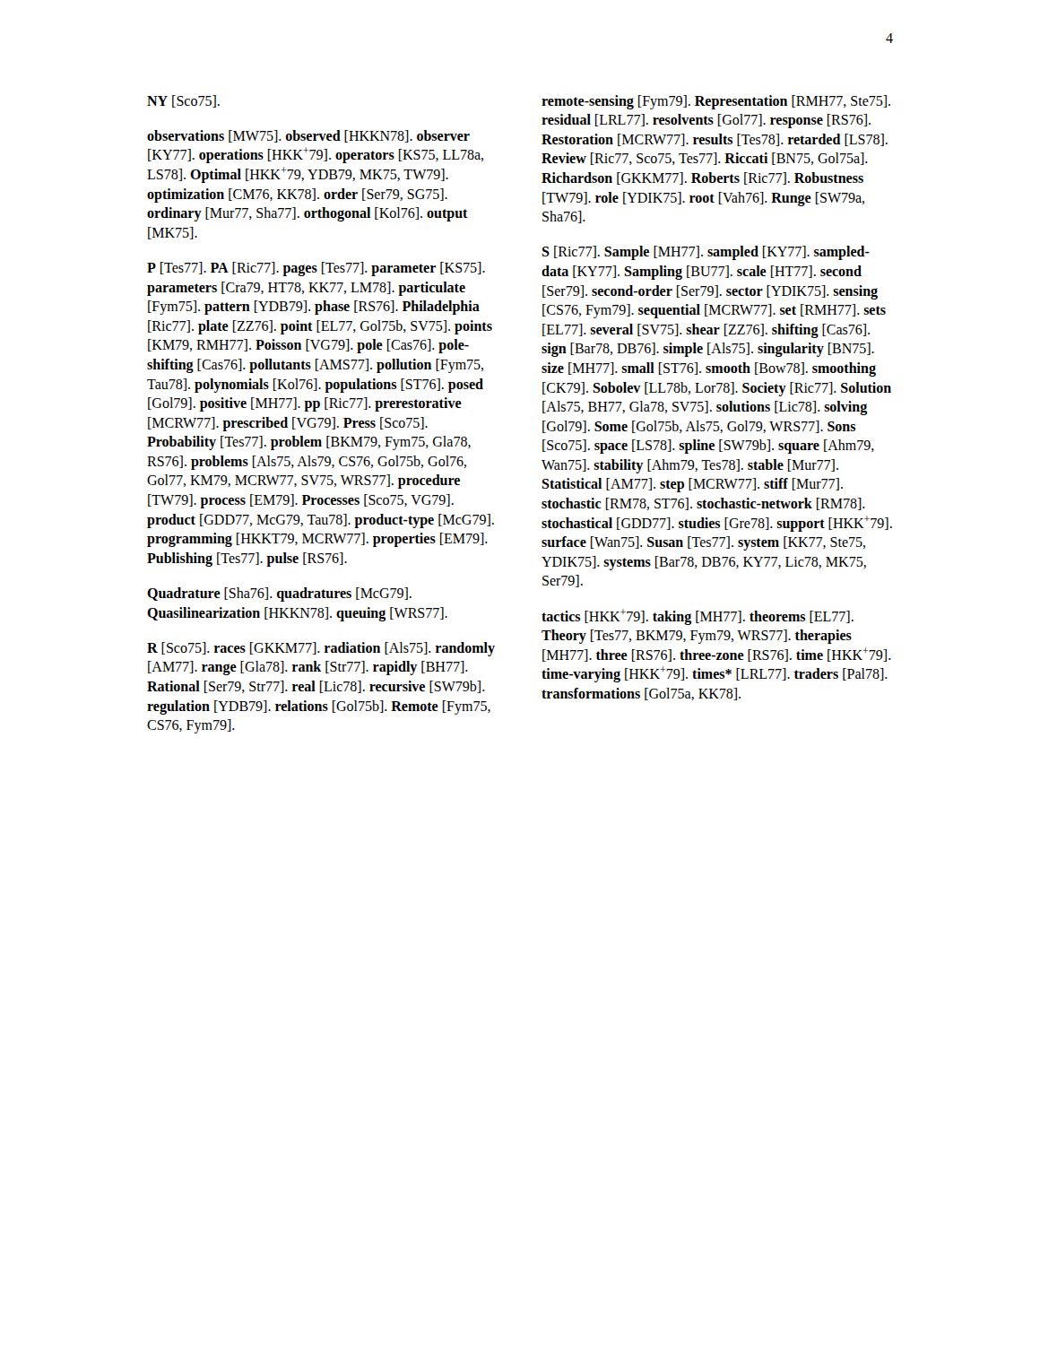4
NY [Sco75].
observations [MW75]. observed [HKKN78]. observer [KY77]. operations [HKK+79]. operators [KS75, LL78a, LS78]. Optimal [HKK+79, YDB79, MK75, TW79]. optimization [CM76, KK78]. order [Ser79, SG75]. ordinary [Mur77, Sha77]. orthogonal [Kol76]. output [MK75].
P [Tes77]. PA [Ric77]. pages [Tes77]. parameter [KS75]. parameters [Cra79, HT78, KK77, LM78]. particulate [Fym75]. pattern [YDB79]. phase [RS76]. Philadelphia [Ric77]. plate [ZZ76]. point [EL77, Gol75b, SV75]. points [KM79, RMH77]. Poisson [VG79]. pole [Cas76]. pole-shifting [Cas76]. pollutants [AMS77]. pollution [Fym75, Tau78]. polynomials [Kol76]. populations [ST76]. posed [Gol79]. positive [MH77]. pp [Ric77]. prerestorative [MCRW77]. prescribed [VG79]. Press [Sco75]. Probability [Tes77]. problem [BKM79, Fym75, Gla78, RS76]. problems [Als75, Als79, CS76, Gol75b, Gol76, Gol77, KM79, MCRW77, SV75, WRS77]. procedure [TW79]. process [EM79]. Processes [Sco75, VG79]. product [GDD77, McG79, Tau78]. product-type [McG79]. programming [HKKT79, MCRW77]. properties [EM79]. Publishing [Tes77]. pulse [RS76].
Quadrature [Sha76]. quadratures [McG79]. Quasilinearization [HKKN78]. queuing [WRS77].
R [Sco75]. races [GKKM77]. radiation [Als75]. randomly [AM77]. range [Gla78]. rank [Str77]. rapidly [BH77]. Rational [Ser79, Str77]. real [Lic78]. recursive [SW79b]. regulation [YDB79]. relations [Gol75b]. Remote [Fym75, CS76, Fym79].
remote-sensing [Fym79]. Representation [RMH77, Ste75]. residual [LRL77]. resolvents [Gol77]. response [RS76]. Restoration [MCRW77]. results [Tes78]. retarded [LS78]. Review [Ric77, Sco75, Tes77]. Riccati [BN75, Gol75a]. Richardson [GKKM77]. Roberts [Ric77]. Robustness [TW79]. role [YDIK75]. root [Vah76]. Runge [SW79a, Sha76].
S [Ric77]. Sample [MH77]. sampled [KY77]. sampled-data [KY77]. Sampling [BU77]. scale [HT77]. second [Ser79]. second-order [Ser79]. sector [YDIK75]. sensing [CS76, Fym79]. sequential [MCRW77]. set [RMH77]. sets [EL77]. several [SV75]. shear [ZZ76]. shifting [Cas76]. sign [Bar78, DB76]. simple [Als75]. singularity [BN75]. size [MH77]. small [ST76]. smooth [Bow78]. smoothing [CK79]. Sobolev [LL78b, Lor78]. Society [Ric77]. Solution [Als75, BH77, Gla78, SV75]. solutions [Lic78]. solving [Gol79]. Some [Gol75b, Als75, Gol79, WRS77]. Sons [Sco75]. space [LS78]. spline [SW79b]. square [Ahm79, Wan75]. stability [Ahm79, Tes78]. stable [Mur77]. Statistical [AM77]. step [MCRW77]. stiff [Mur77]. stochastic [RM78, ST76]. stochastic-network [RM78]. stochastical [GDD77]. studies [Gre78]. support [HKK+79]. surface [Wan75]. Susan [Tes77]. system [KK77, Ste75, YDIK75]. systems [Bar78, DB76, KY77, Lic78, MK75, Ser79].
tactics [HKK+79]. taking [MH77]. theorems [EL77]. Theory [Tes77, BKM79, Fym79, WRS77]. therapies [MH77]. three [RS76]. three-zone [RS76]. time [HKK+79]. time-varying [HKK+79]. times* [LRL77]. traders [Pal78]. transformations [Gol75a, KK78].